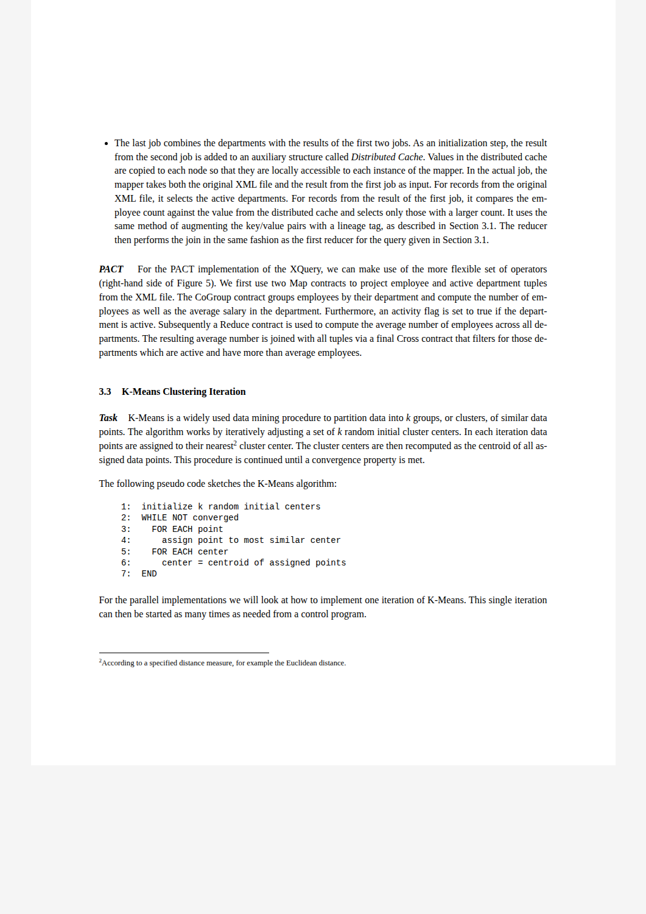The last job combines the departments with the results of the first two jobs. As an initialization step, the result from the second job is added to an auxiliary structure called Distributed Cache. Values in the distributed cache are copied to each node so that they are locally accessible to each instance of the mapper. In the actual job, the mapper takes both the original XML file and the result from the first job as input. For records from the original XML file, it selects the active departments. For records from the result of the first job, it compares the employee count against the value from the distributed cache and selects only those with a larger count. It uses the same method of augmenting the key/value pairs with a lineage tag, as described in Section 3.1. The reducer then performs the join in the same fashion as the first reducer for the query given in Section 3.1.
PACT For the PACT implementation of the XQuery, we can make use of the more flexible set of operators (right-hand side of Figure 5). We first use two Map contracts to project employee and active department tuples from the XML file. The CoGroup contract groups employees by their department and compute the number of employees as well as the average salary in the department. Furthermore, an activity flag is set to true if the department is active. Subsequently a Reduce contract is used to compute the average number of employees across all departments. The resulting average number is joined with all tuples via a final Cross contract that filters for those departments which are active and have more than average employees.
3.3 K-Means Clustering Iteration
Task K-Means is a widely used data mining procedure to partition data into k groups, or clusters, of similar data points. The algorithm works by iteratively adjusting a set of k random initial cluster centers. In each iteration data points are assigned to their nearest2 cluster center. The cluster centers are then recomputed as the centroid of all assigned data points. This procedure is continued until a convergence property is met.
The following pseudo code sketches the K-Means algorithm:
1:  initialize k random initial centers
2:  WHILE NOT converged
3:    FOR EACH point
4:      assign point to most similar center
5:    FOR EACH center
6:      center = centroid of assigned points
7:  END
For the parallel implementations we will look at how to implement one iteration of K-Means. This single iteration can then be started as many times as needed from a control program.
2According to a specified distance measure, for example the Euclidean distance.